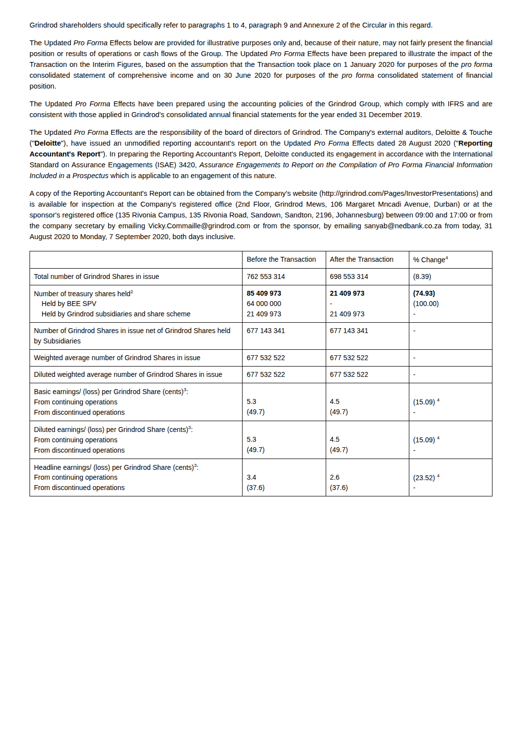Grindrod shareholders should specifically refer to paragraphs 1 to 4, paragraph 9 and Annexure 2 of the Circular in this regard.
The Updated Pro Forma Effects below are provided for illustrative purposes only and, because of their nature, may not fairly present the financial position or results of operations or cash flows of the Group. The Updated Pro Forma Effects have been prepared to illustrate the impact of the Transaction on the Interim Figures, based on the assumption that the Transaction took place on 1 January 2020 for purposes of the pro forma consolidated statement of comprehensive income and on 30 June 2020 for purposes of the pro forma consolidated statement of financial position.
The Updated Pro Forma Effects have been prepared using the accounting policies of the Grindrod Group, which comply with IFRS and are consistent with those applied in Grindrod's consolidated annual financial statements for the year ended 31 December 2019.
The Updated Pro Forma Effects are the responsibility of the board of directors of Grindrod. The Company's external auditors, Deloitte & Touche ("Deloitte"), have issued an unmodified reporting accountant's report on the Updated Pro Forma Effects dated 28 August 2020 ("Reporting Accountant's Report"). In preparing the Reporting Accountant's Report, Deloitte conducted its engagement in accordance with the International Standard on Assurance Engagements (ISAE) 3420, Assurance Engagements to Report on the Compilation of Pro Forma Financial Information Included in a Prospectus which is applicable to an engagement of this nature.
A copy of the Reporting Accountant's Report can be obtained from the Company's website (http://grindrod.com/Pages/InvestorPresentations) and is available for inspection at the Company's registered office (2nd Floor, Grindrod Mews, 106 Margaret Mncadi Avenue, Durban) or at the sponsor's registered office (135 Rivonia Campus, 135 Rivonia Road, Sandown, Sandton, 2196, Johannesburg) between 09:00 and 17:00 or from the company secretary by emailing Vicky.Commaille@grindrod.com or from the sponsor, by emailing sanyab@nedbank.co.za from today, 31 August 2020 to Monday, 7 September 2020, both days inclusive.
| | Before the Transaction | After the Transaction | % Change 4 |
| --- | --- | --- | --- |
| Total number of Grindrod Shares in issue | 762 553 314 | 698 553 314 | (8.39) |
| Number of treasury shares held 2 Held by BEE SPV Held by Grindrod subsidiaries and share scheme | 85 409 973 64 000 000 21 409 973 | 21 409 973 - 21 409 973 | (74.93) (100.00) - |
| Number of Grindrod Shares in issue net of Grindrod Shares held by Subsidiaries | 677 143 341 | 677 143 341 | - |
| Weighted average number of Grindrod Shares in issue | 677 532 522 | 677 532 522 | - |
| Diluted weighted average number of Grindrod Shares in issue | 677 532 522 | 677 532 522 | - |
| Basic earnings/ (loss) per Grindrod Share (cents) 3 : From continuing operations From discontinued operations | 5.3 (49.7) | 4.5 (49.7) | (15.09) 4 - |
| Diluted earnings/ (loss) per Grindrod Share (cents) 3 : From continuing operations From discontinued operations | 5.3 (49.7) | 4.5 (49.7) | (15.09) 4 - |
| Headline earnings/ (loss) per Grindrod Share (cents) 3 : From continuing operations From discontinued operations | 3.4 (37.6) | 2.6 (37.6) | (23.52) 4 - |